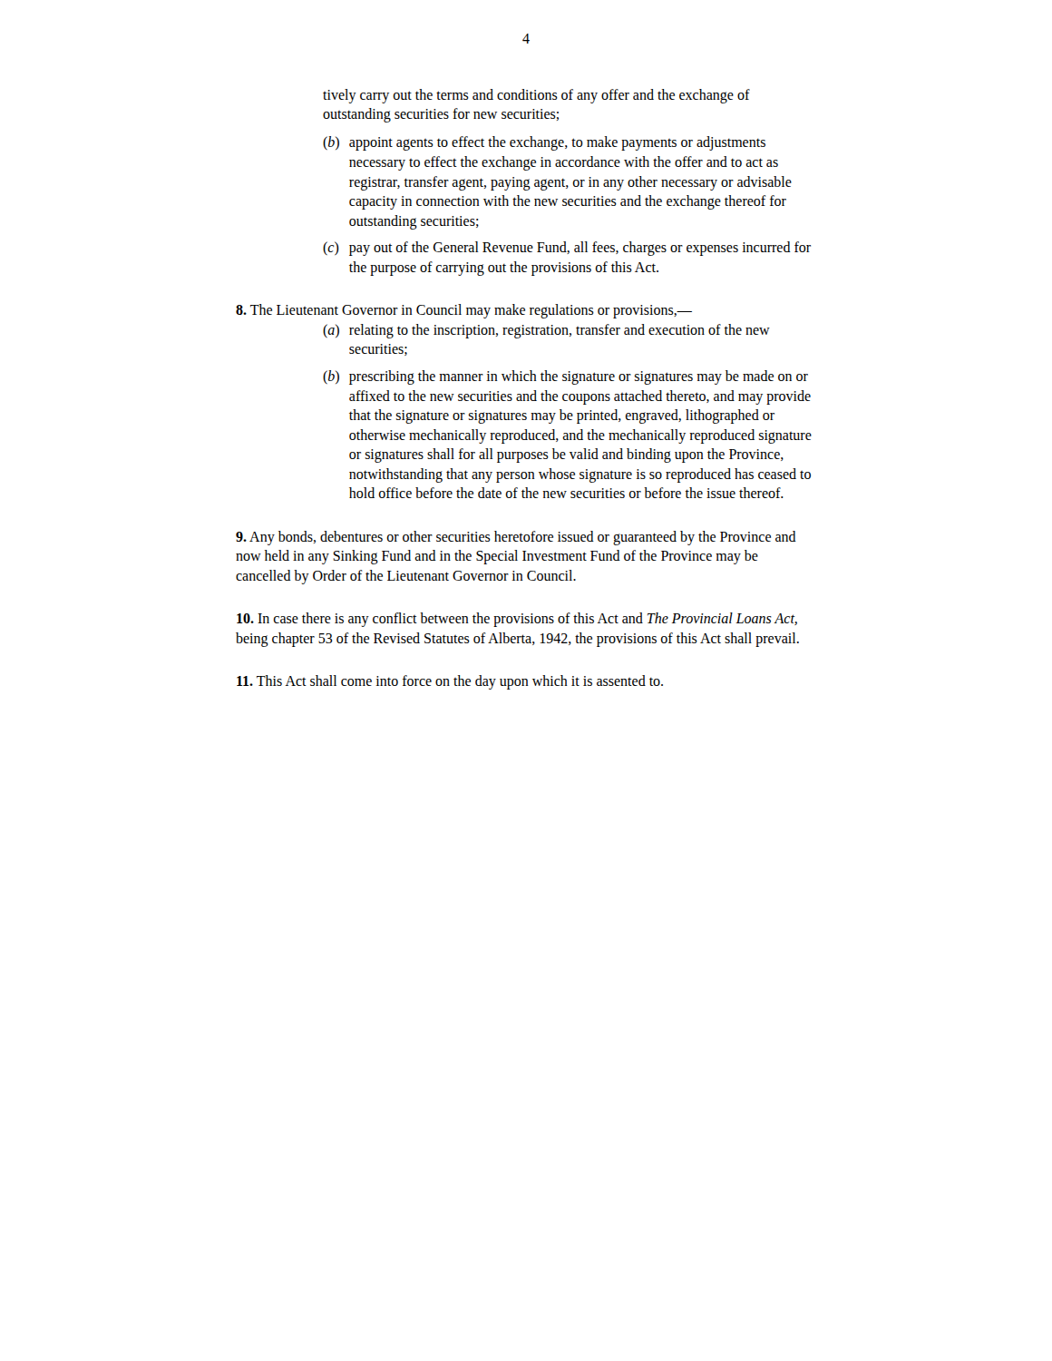4
tively carry out the terms and conditions of any offer and the exchange of outstanding securities for new securities;
(b) appoint agents to effect the exchange, to make payments or adjustments necessary to effect the exchange in accordance with the offer and to act as registrar, transfer agent, paying agent, or in any other necessary or advisable capacity in connection with the new securities and the exchange thereof for outstanding securities;
(c) pay out of the General Revenue Fund, all fees, charges or expenses incurred for the purpose of carrying out the provisions of this Act.
8. The Lieutenant Governor in Council may make regulations or provisions,—
(a) relating to the inscription, registration, transfer and execution of the new securities;
(b) prescribing the manner in which the signature or signatures may be made on or affixed to the new securities and the coupons attached thereto, and may provide that the signature or signatures may be printed, engraved, lithographed or otherwise mechanically reproduced, and the mechanically reproduced signature or signatures shall for all purposes be valid and binding upon the Province, notwithstanding that any person whose signature is so reproduced has ceased to hold office before the date of the new securities or before the issue thereof.
9. Any bonds, debentures or other securities heretofore issued or guaranteed by the Province and now held in any Sinking Fund and in the Special Investment Fund of the Province may be cancelled by Order of the Lieutenant Governor in Council.
10. In case there is any conflict between the provisions of this Act and The Provincial Loans Act, being chapter 53 of the Revised Statutes of Alberta, 1942, the provisions of this Act shall prevail.
11. This Act shall come into force on the day upon which it is assented to.